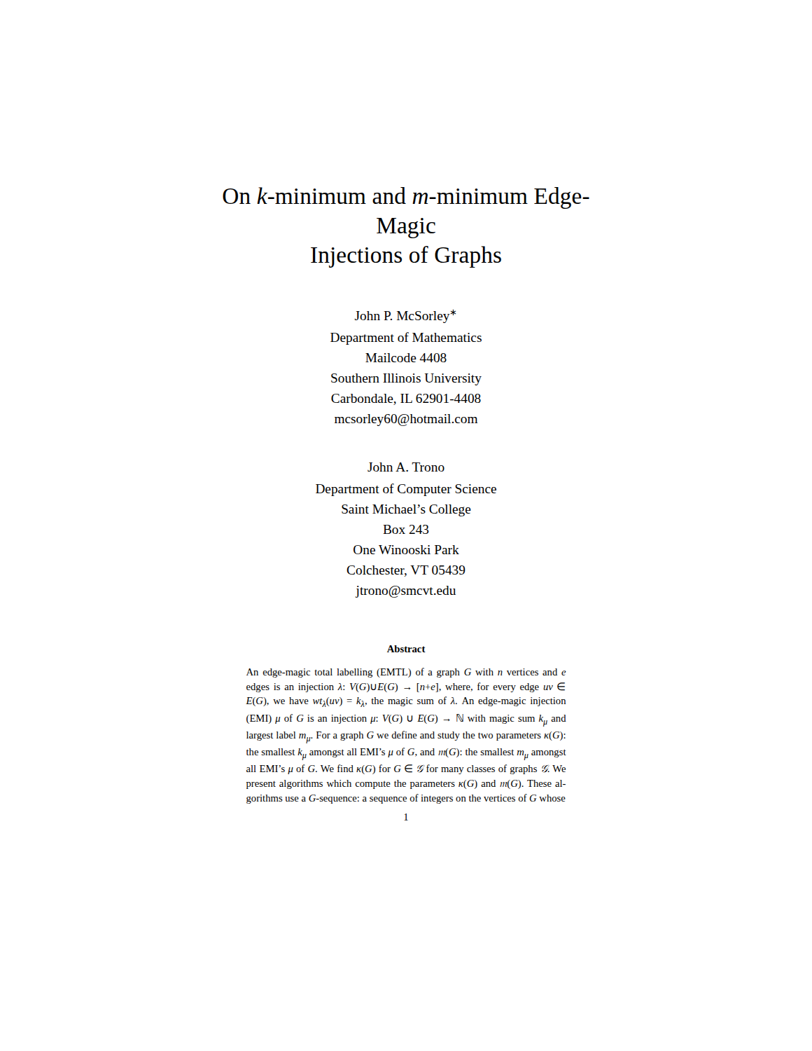On k-minimum and m-minimum Edge-Magic
Injections of Graphs
John P. McSorley∗ Department of Mathematics Mailcode 4408 Southern Illinois University Carbondale, IL 62901-4408 mcsorley60@hotmail.com
John A. Trono Department of Computer Science Saint Michael’s College Box 243 One Winooski Park Colchester, VT 05439 jtrono@smcvt.edu
Abstract
An edge-magic total labelling (EMTL) of a graph G with n vertices and e edges is an injection λ: V(G)∪E(G) → [n+e], where, for every edge uv ∈ E(G), we have wtλ(uv) = kλ, the magic sum of λ. An edge-magic injection (EMI) μ of G is an injection μ: V(G) ∪ E(G) → ℕ with magic sum kμ and largest label mμ. For a graph G we define and study the two parameters κ(G): the smallest kμ amongst all EMI’s μ of G, and 𝔪(G): the smallest mμ amongst all EMI’s μ of G. We find κ(G) for G ∈ 𝒢 for many classes of graphs 𝒢. We present algorithms which compute the parameters κ(G) and 𝔪(G). These algorithms use a G-sequence: a sequence of integers on the vertices of G whose
1